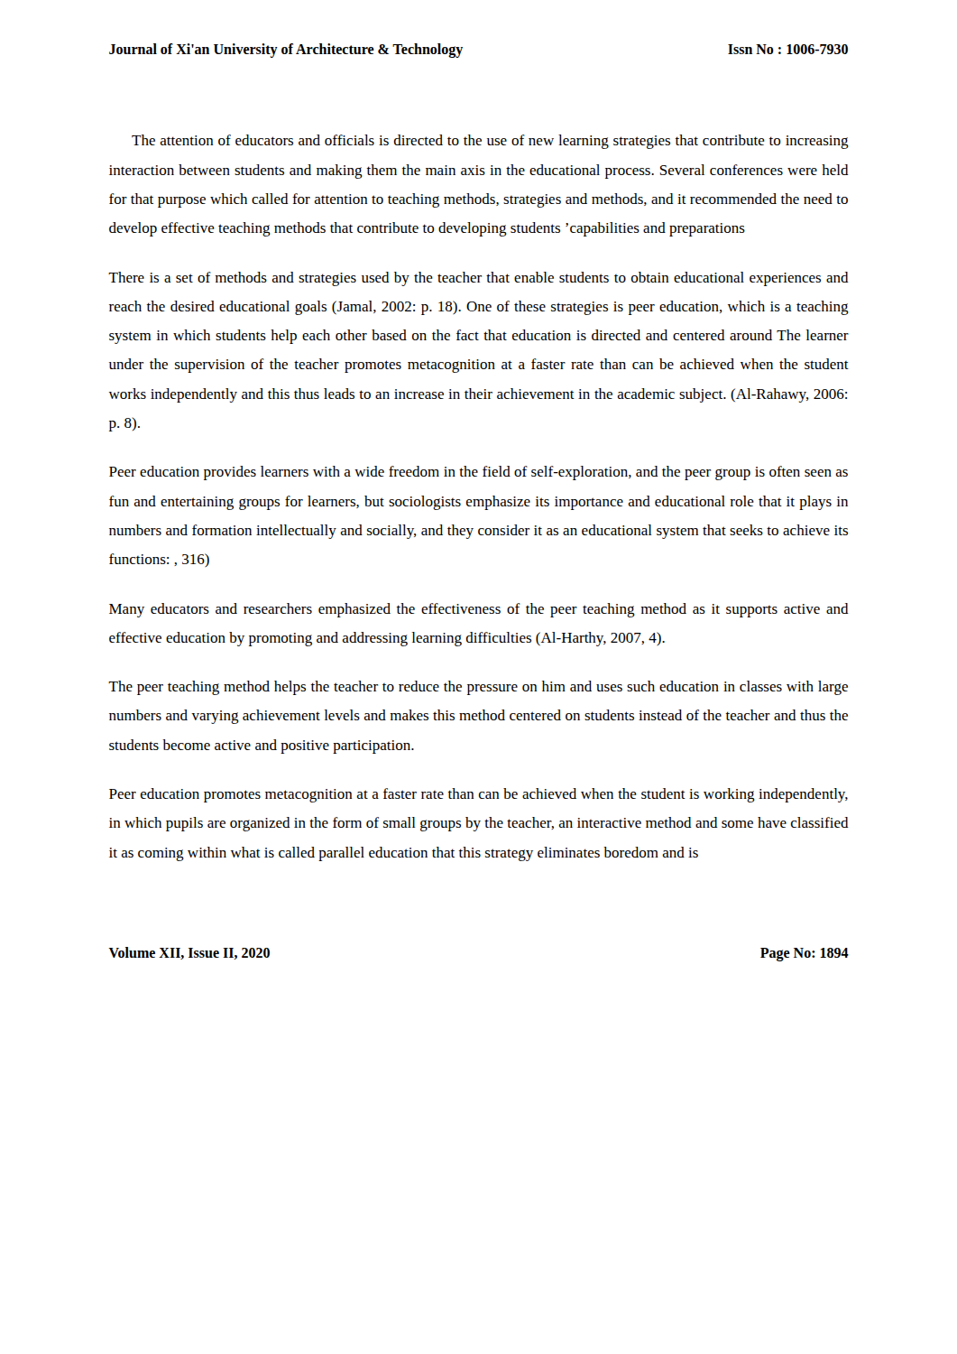Journal of Xi'an University of Architecture & Technology
Issn No : 1006-7930
The attention of educators and officials is directed to the use of new learning strategies that contribute to increasing interaction between students and making them the main axis in the educational process. Several conferences were held for that purpose which called for attention to teaching methods, strategies and methods, and it recommended the need to develop effective teaching methods that contribute to developing students ’capabilities and preparations
There is a set of methods and strategies used by the teacher that enable students to obtain educational experiences and reach the desired educational goals (Jamal, 2002: p. 18). One of these strategies is peer education, which is a teaching system in which students help each other based on the fact that education is directed and centered around The learner under the supervision of the teacher promotes metacognition at a faster rate than can be achieved when the student works independently and this thus leads to an increase in their achievement in the academic subject. (Al-Rahawy, 2006: p. 8).
Peer education provides learners with a wide freedom in the field of self-exploration, and the peer group is often seen as fun and entertaining groups for learners, but sociologists emphasize its importance and educational role that it plays in numbers and formation intellectually and socially, and they consider it as an educational system that seeks to achieve its functions: , 316)
Many educators and researchers emphasized the effectiveness of the peer teaching method as it supports active and effective education by promoting and addressing learning difficulties (Al-Harthy, 2007, 4).
The peer teaching method helps the teacher to reduce the pressure on him and uses such education in classes with large numbers and varying achievement levels and makes this method centered on students instead of the teacher and thus the students become active and positive participation.
Peer education promotes metacognition at a faster rate than can be achieved when the student is working independently, in which pupils are organized in the form of small groups by the teacher, an interactive method and some have classified it as coming within what is called parallel education that this strategy eliminates boredom and is
Volume XII, Issue II, 2020
Page No: 1894